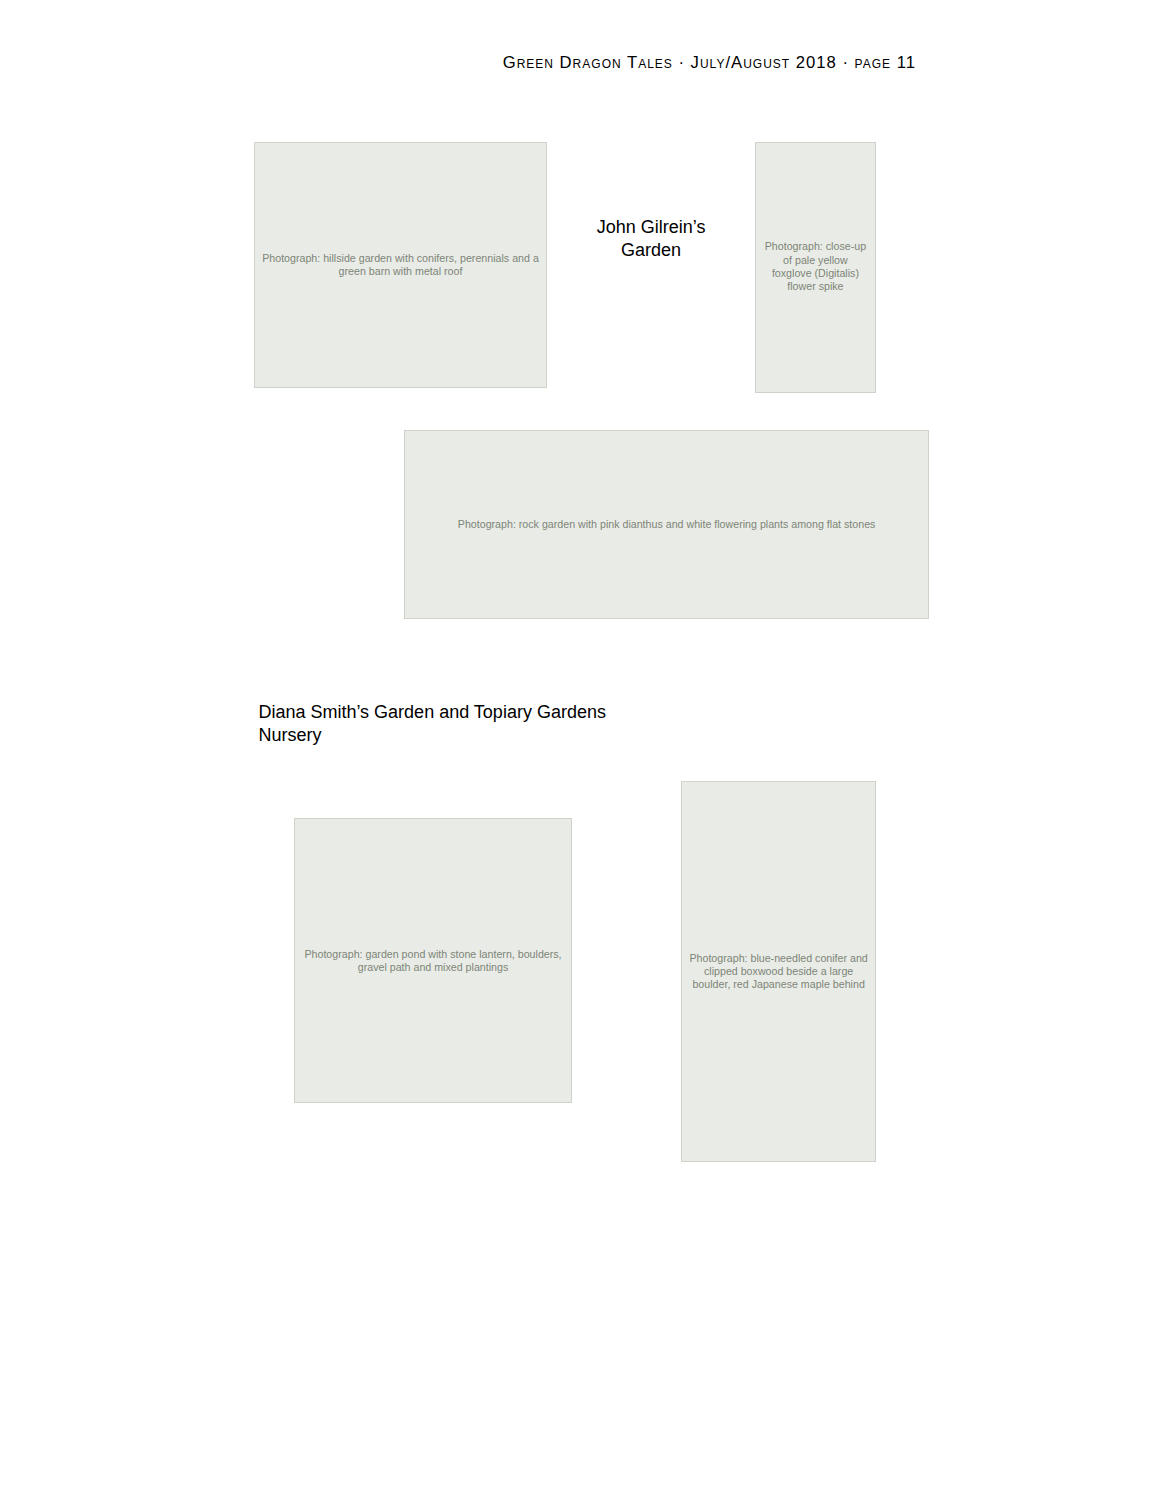Green Dragon Tales · July/August 2018 · page 11
John Gilrein’s Garden
Diana Smith’s Garden and Topiary Gardens Nursery